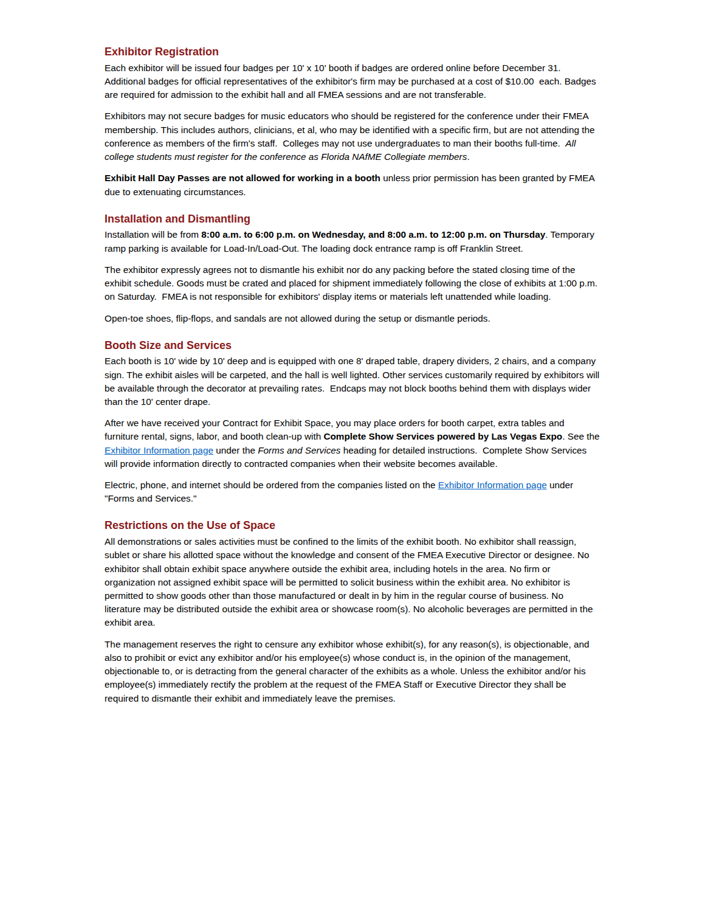Exhibitor Registration
Each exhibitor will be issued four badges per 10' x 10' booth if badges are ordered online before December 31. Additional badges for official representatives of the exhibitor's firm may be purchased at a cost of $10.00 each. Badges are required for admission to the exhibit hall and all FMEA sessions and are not transferable.
Exhibitors may not secure badges for music educators who should be registered for the conference under their FMEA membership. This includes authors, clinicians, et al, who may be identified with a specific firm, but are not attending the conference as members of the firm's staff. Colleges may not use undergraduates to man their booths full-time. All college students must register for the conference as Florida NAfME Collegiate members.
Exhibit Hall Day Passes are not allowed for working in a booth unless prior permission has been granted by FMEA due to extenuating circumstances.
Installation and Dismantling
Installation will be from 8:00 a.m. to 6:00 p.m. on Wednesday, and 8:00 a.m. to 12:00 p.m. on Thursday. Temporary ramp parking is available for Load-In/Load-Out. The loading dock entrance ramp is off Franklin Street.
The exhibitor expressly agrees not to dismantle his exhibit nor do any packing before the stated closing time of the exhibit schedule. Goods must be crated and placed for shipment immediately following the close of exhibits at 1:00 p.m. on Saturday. FMEA is not responsible for exhibitors' display items or materials left unattended while loading.
Open-toe shoes, flip-flops, and sandals are not allowed during the setup or dismantle periods.
Booth Size and Services
Each booth is 10' wide by 10' deep and is equipped with one 8' draped table, drapery dividers, 2 chairs, and a company sign. The exhibit aisles will be carpeted, and the hall is well lighted. Other services customarily required by exhibitors will be available through the decorator at prevailing rates. Endcaps may not block booths behind them with displays wider than the 10' center drape.
After we have received your Contract for Exhibit Space, you may place orders for booth carpet, extra tables and furniture rental, signs, labor, and booth clean-up with Complete Show Services powered by Las Vegas Expo. See the Exhibitor Information page under the Forms and Services heading for detailed instructions. Complete Show Services will provide information directly to contracted companies when their website becomes available.
Electric, phone, and internet should be ordered from the companies listed on the Exhibitor Information page under "Forms and Services."
Restrictions on the Use of Space
All demonstrations or sales activities must be confined to the limits of the exhibit booth. No exhibitor shall reassign, sublet or share his allotted space without the knowledge and consent of the FMEA Executive Director or designee. No exhibitor shall obtain exhibit space anywhere outside the exhibit area, including hotels in the area. No firm or organization not assigned exhibit space will be permitted to solicit business within the exhibit area. No exhibitor is permitted to show goods other than those manufactured or dealt in by him in the regular course of business. No literature may be distributed outside the exhibit area or showcase room(s). No alcoholic beverages are permitted in the exhibit area.
The management reserves the right to censure any exhibitor whose exhibit(s), for any reason(s), is objectionable, and also to prohibit or evict any exhibitor and/or his employee(s) whose conduct is, in the opinion of the management, objectionable to, or is detracting from the general character of the exhibits as a whole. Unless the exhibitor and/or his employee(s) immediately rectify the problem at the request of the FMEA Staff or Executive Director they shall be required to dismantle their exhibit and immediately leave the premises.